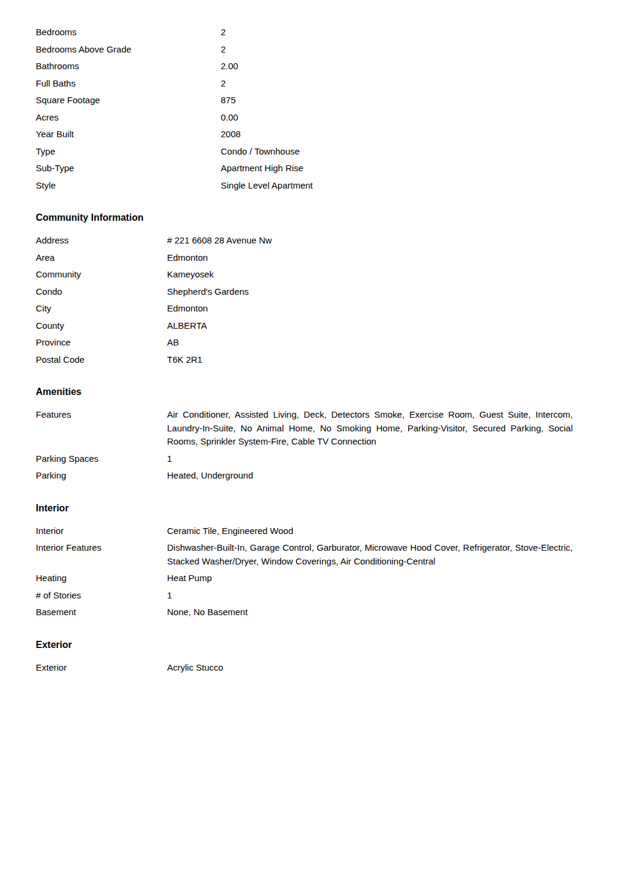| Bedrooms | 2 |
| Bedrooms Above Grade | 2 |
| Bathrooms | 2.00 |
| Full Baths | 2 |
| Square Footage | 875 |
| Acres | 0.00 |
| Year Built | 2008 |
| Type | Condo / Townhouse |
| Sub-Type | Apartment High Rise |
| Style | Single Level Apartment |
Community Information
| Address | # 221 6608 28 Avenue Nw |
| Area | Edmonton |
| Community | Kameyosek |
| Condo | Shepherd's Gardens |
| City | Edmonton |
| County | ALBERTA |
| Province | AB |
| Postal Code | T6K 2R1 |
Amenities
| Features | Air Conditioner, Assisted Living, Deck, Detectors Smoke, Exercise Room, Guest Suite, Intercom, Laundry-In-Suite, No Animal Home, No Smoking Home, Parking-Visitor, Secured Parking, Social Rooms, Sprinkler System-Fire, Cable TV Connection |
| Parking Spaces | 1 |
| Parking | Heated, Underground |
Interior
| Interior | Ceramic Tile, Engineered Wood |
| Interior Features | Dishwasher-Built-In, Garage Control, Garburator, Microwave Hood Cover, Refrigerator, Stove-Electric, Stacked Washer/Dryer, Window Coverings, Air Conditioning-Central |
| Heating | Heat Pump |
| # of Stories | 1 |
| Basement | None, No Basement |
Exterior
| Exterior | Acrylic Stucco |